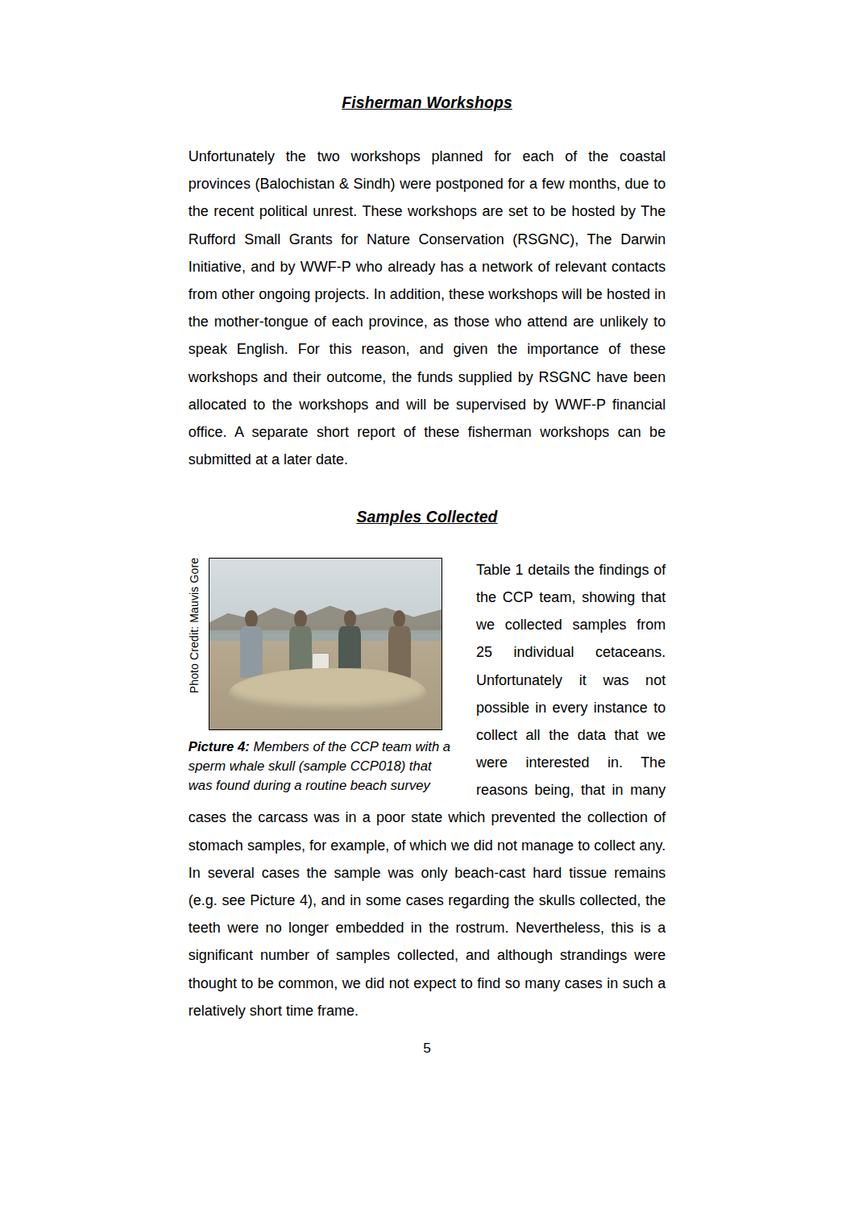Fisherman Workshops
Unfortunately the two workshops planned for each of the coastal provinces (Balochistan & Sindh) were postponed for a few months, due to the recent political unrest. These workshops are set to be hosted by The Rufford Small Grants for Nature Conservation (RSGNC), The Darwin Initiative, and by WWF-P who already has a network of relevant contacts from other ongoing projects. In addition, these workshops will be hosted in the mother-tongue of each province, as those who attend are unlikely to speak English. For this reason, and given the importance of these workshops and their outcome, the funds supplied by RSGNC have been allocated to the workshops and will be supervised by WWF-P financial office. A separate short report of these fisherman workshops can be submitted at a later date.
Samples Collected
Photo Credit: Mauvis Gore
Picture 4: Members of the CCP team with a sperm whale skull (sample CCP018) that was found during a routine beach survey
Table 1 details the findings of the CCP team, showing that we collected samples from 25 individual cetaceans. Unfortunately it was not possible in every instance to collect all the data that we were interested in. The reasons being, that in many cases the carcass was in a poor state which prevented the collection of stomach samples, for example, of which we did not manage to collect any. In several cases the sample was only beach-cast hard tissue remains (e.g. see Picture 4), and in some cases regarding the skulls collected, the teeth were no longer embedded in the rostrum. Nevertheless, this is a significant number of samples collected, and although strandings were thought to be common, we did not expect to find so many cases in such a relatively short time frame.
5